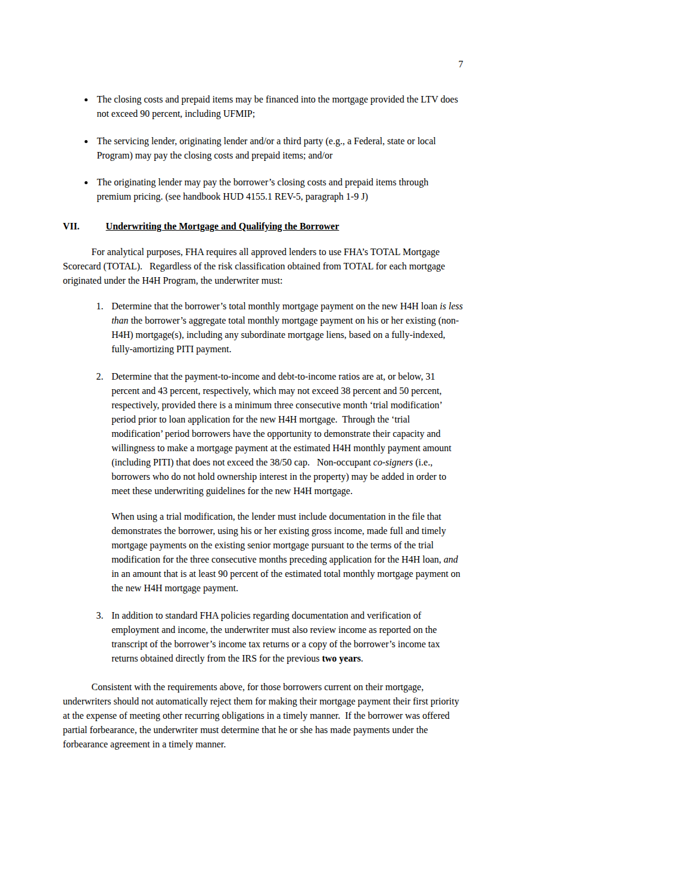7
The closing costs and prepaid items may be financed into the mortgage provided the LTV does not exceed 90 percent, including UFMIP;
The servicing lender, originating lender and/or a third party (e.g., a Federal, state or local Program) may pay the closing costs and prepaid items; and/or
The originating lender may pay the borrower’s closing costs and prepaid items through premium pricing. (see handbook HUD 4155.1 REV-5, paragraph 1-9 J)
VII. Underwriting the Mortgage and Qualifying the Borrower
For analytical purposes, FHA requires all approved lenders to use FHA’s TOTAL Mortgage Scorecard (TOTAL). Regardless of the risk classification obtained from TOTAL for each mortgage originated under the H4H Program, the underwriter must:
Determine that the borrower’s total monthly mortgage payment on the new H4H loan is less than the borrower’s aggregate total monthly mortgage payment on his or her existing (non-H4H) mortgage(s), including any subordinate mortgage liens, based on a fully-indexed, fully-amortizing PITI payment.
Determine that the payment-to-income and debt-to-income ratios are at, or below, 31 percent and 43 percent, respectively, which may not exceed 38 percent and 50 percent, respectively, provided there is a minimum three consecutive month ‘trial modification’ period prior to loan application for the new H4H mortgage. Through the ‘trial modification’ period borrowers have the opportunity to demonstrate their capacity and willingness to make a mortgage payment at the estimated H4H monthly payment amount (including PITI) that does not exceed the 38/50 cap. Non-occupant co-signers (i.e., borrowers who do not hold ownership interest in the property) may be added in order to meet these underwriting guidelines for the new H4H mortgage.
When using a trial modification, the lender must include documentation in the file that demonstrates the borrower, using his or her existing gross income, made full and timely mortgage payments on the existing senior mortgage pursuant to the terms of the trial modification for the three consecutive months preceding application for the H4H loan, and in an amount that is at least 90 percent of the estimated total monthly mortgage payment on the new H4H mortgage payment.
In addition to standard FHA policies regarding documentation and verification of employment and income, the underwriter must also review income as reported on the transcript of the borrower’s income tax returns or a copy of the borrower’s income tax returns obtained directly from the IRS for the previous two years.
Consistent with the requirements above, for those borrowers current on their mortgage, underwriters should not automatically reject them for making their mortgage payment their first priority at the expense of meeting other recurring obligations in a timely manner. If the borrower was offered partial forbearance, the underwriter must determine that he or she has made payments under the forbearance agreement in a timely manner.